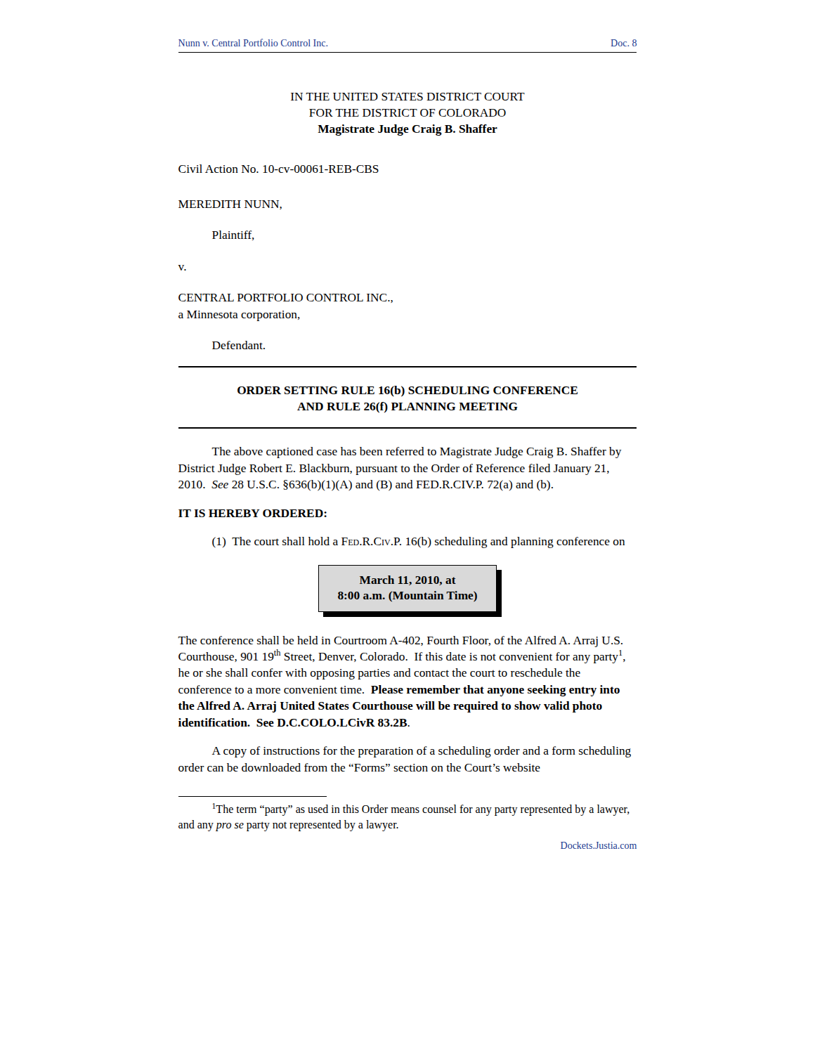Nunn v. Central Portfolio Control Inc. Doc. 8
IN THE UNITED STATES DISTRICT COURT FOR THE DISTRICT OF COLORADO Magistrate Judge Craig B. Shaffer
Civil Action No. 10-cv-00061-REB-CBS
MEREDITH NUNN,
Plaintiff,
v.
CENTRAL PORTFOLIO CONTROL INC.,
a Minnesota corporation,
Defendant.
ORDER SETTING RULE 16(b) SCHEDULING CONFERENCE
AND RULE 26(f) PLANNING MEETING
The above captioned case has been referred to Magistrate Judge Craig B. Shaffer by District Judge Robert E. Blackburn, pursuant to the Order of Reference filed January 21, 2010. See 28 U.S.C. §636(b)(1)(A) and (B) and FED.R.CIV.P. 72(a) and (b).
IT IS HEREBY ORDERED:
(1) The court shall hold a Fed.R.Civ.P. 16(b) scheduling and planning conference on
March 11, 2010, at
8:00 a.m. (Mountain Time)
The conference shall be held in Courtroom A-402, Fourth Floor, of the Alfred A. Arraj U.S. Courthouse, 901 19th Street, Denver, Colorado. If this date is not convenient for any party1, he or she shall confer with opposing parties and contact the court to reschedule the conference to a more convenient time. Please remember that anyone seeking entry into the Alfred A. Arraj United States Courthouse will be required to show valid photo identification. See D.C.COLO.LCivR 83.2B.
A copy of instructions for the preparation of a scheduling order and a form scheduling order can be downloaded from the “Forms” section on the Court’s website
1The term “party” as used in this Order means counsel for any party represented by a lawyer, and any pro se party not represented by a lawyer.
Dockets.Justia.com